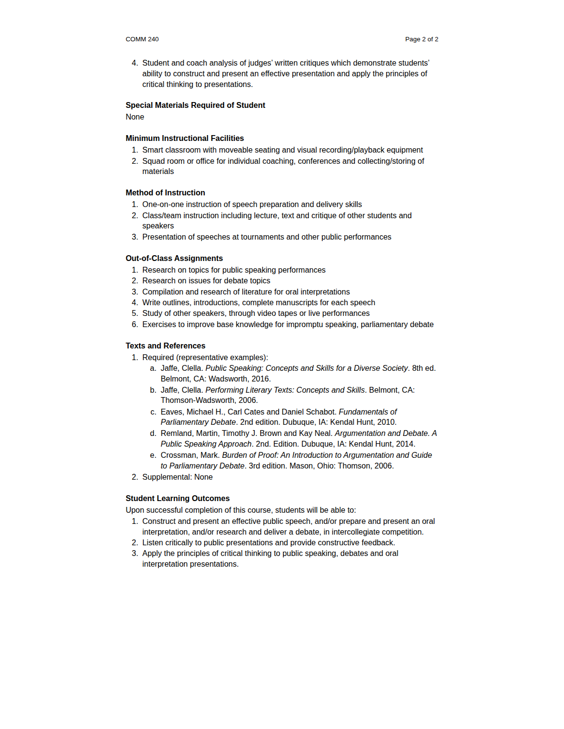COMM 240 Page 2 of 2
Student and coach analysis of judges’ written critiques which demonstrate students’ ability to construct and present an effective presentation and apply the principles of critical thinking to presentations.
Special Materials Required of Student
None
Minimum Instructional Facilities
Smart classroom with moveable seating and visual recording/playback equipment
Squad room or office for individual coaching, conferences and collecting/storing of materials
Method of Instruction
One-on-one instruction of speech preparation and delivery skills
Class/team instruction including lecture, text and critique of other students and speakers
Presentation of speeches at tournaments and other public performances
Out-of-Class Assignments
Research on topics for public speaking performances
Research on issues for debate topics
Compilation and research of literature for oral interpretations
Write outlines, introductions, complete manuscripts for each speech
Study of other speakers, through video tapes or live performances
Exercises to improve base knowledge for impromptu speaking, parliamentary debate
Texts and References
Required (representative examples):
Jaffe, Clella. Public Speaking: Concepts and Skills for a Diverse Society. 8th ed. Belmont, CA: Wadsworth, 2016.
Jaffe, Clella. Performing Literary Texts: Concepts and Skills. Belmont, CA: Thomson-Wadsworth, 2006.
Eaves, Michael H., Carl Cates and Daniel Schabot. Fundamentals of Parliamentary Debate. 2nd edition. Dubuque, IA: Kendal Hunt, 2010.
Remland, Martin, Timothy J. Brown and Kay Neal. Argumentation and Debate. A Public Speaking Approach. 2nd. Edition. Dubuque, IA: Kendal Hunt, 2014.
Crossman, Mark. Burden of Proof: An Introduction to Argumentation and Guide to Parliamentary Debate. 3rd edition. Mason, Ohio: Thomson, 2006.
Supplemental: None
Student Learning Outcomes
Upon successful completion of this course, students will be able to:
Construct and present an effective public speech, and/or prepare and present an oral interpretation, and/or research and deliver a debate, in intercollegiate competition.
Listen critically to public presentations and provide constructive feedback.
Apply the principles of critical thinking to public speaking, debates and oral interpretation presentations.